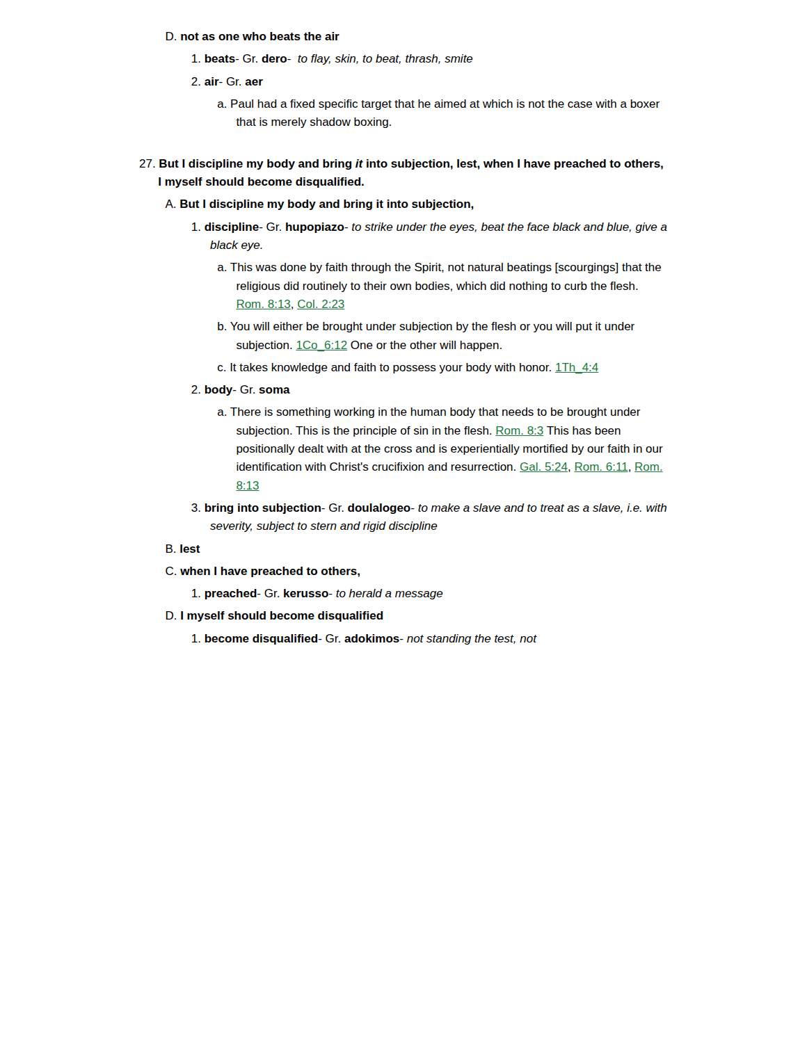D. not as one who beats the air
1. beats- Gr. dero- to flay, skin, to beat, thrash, smite
2. air- Gr. aer
a. Paul had a fixed specific target that he aimed at which is not the case with a boxer that is merely shadow boxing.
27. But I discipline my body and bring it into subjection, lest, when I have preached to others, I myself should become disqualified.
A. But I discipline my body and bring it into subjection,
1. discipline- Gr. hupopiazo- to strike under the eyes, beat the face black and blue, give a black eye.
a. This was done by faith through the Spirit, not natural beatings [scourgings] that the religious did routinely to their own bodies, which did nothing to curb the flesh. Rom. 8:13, Col. 2:23
b. You will either be brought under subjection by the flesh or you will put it under subjection. 1Co_6:12 One or the other will happen.
c. It takes knowledge and faith to possess your body with honor. 1Th_4:4
2. body- Gr. soma
a. There is something working in the human body that needs to be brought under subjection. This is the principle of sin in the flesh. Rom. 8:3 This has been positionally dealt with at the cross and is experientially mortified by our faith in our identification with Christ's crucifixion and resurrection. Gal. 5:24, Rom. 6:11, Rom. 8:13
3. bring into subjection- Gr. doulalogeo- to make a slave and to treat as a slave, i.e. with severity, subject to stern and rigid discipline
B. lest
C. when I have preached to others,
1. preached- Gr. kerusso- to herald a message
D. I myself should become disqualified
1. become disqualified- Gr. adokimos- not standing the test, not